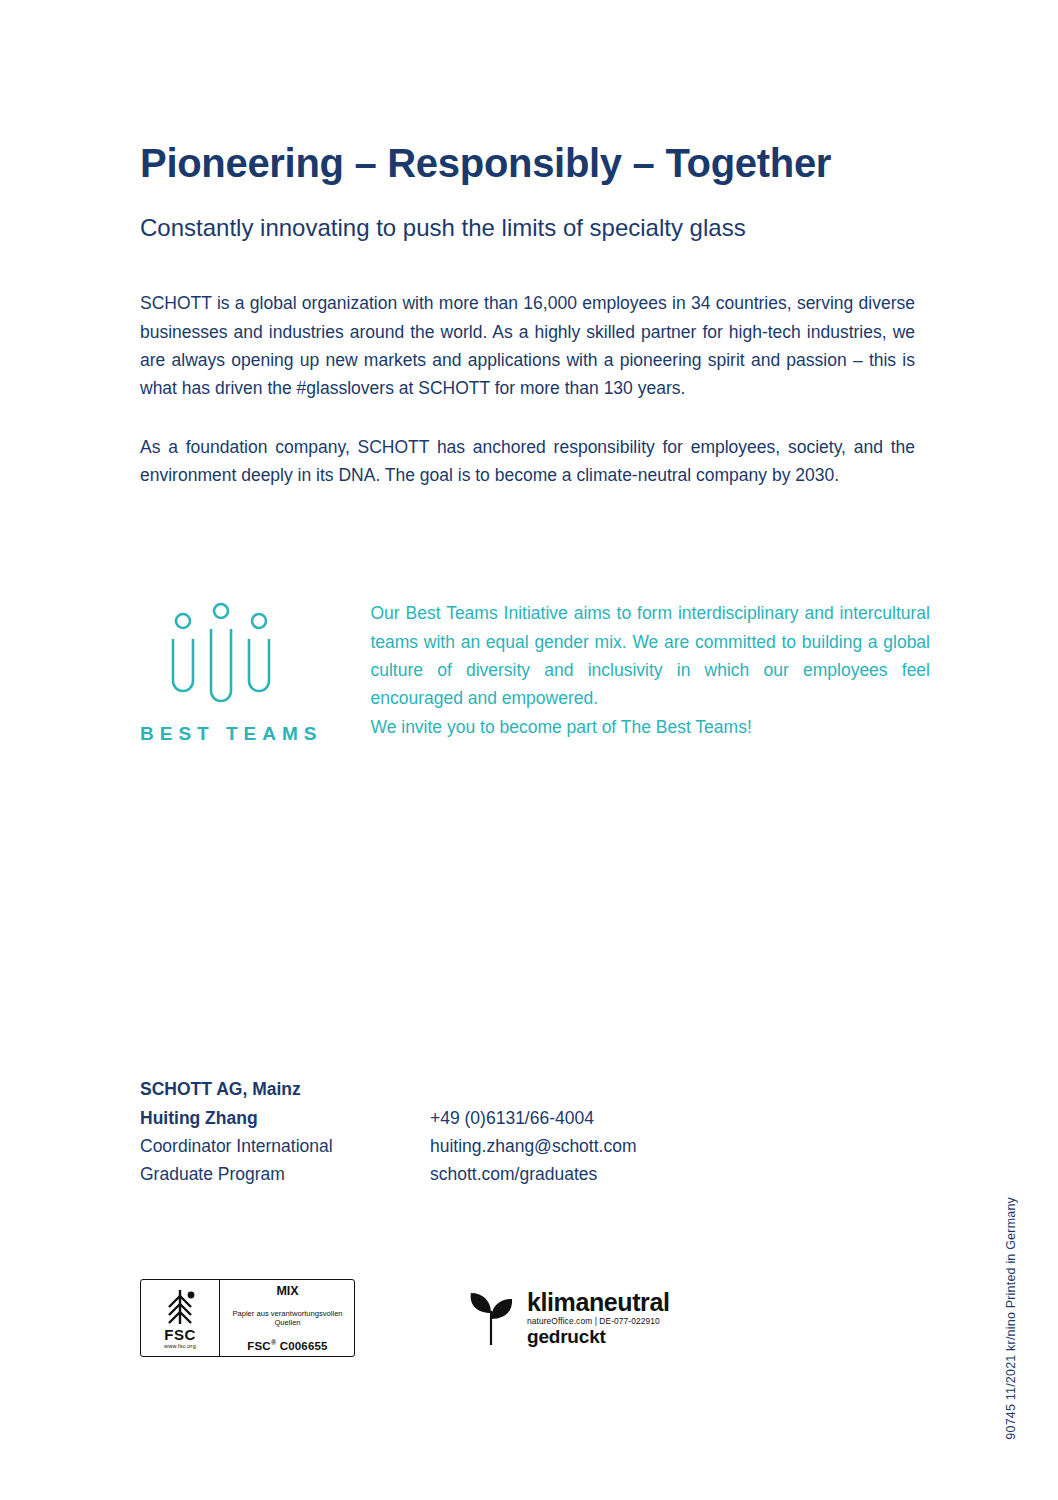Pioneering – Responsibly – Together
Constantly innovating to push the limits of specialty glass
SCHOTT is a global organization with more than 16,000 employees in 34 countries, serving diverse businesses and industries around the world. As a highly skilled part­ner for high-tech industries, we are always opening up new markets and applications with a pioneering spirit and passion – this is what has driven the #glasslovers at SCHOTT for more than 130 years.
As a foundation company, SCHOTT has anchored responsibility for employees, society, and the environment deeply in its DNA. The goal is to become a climate-neutral com­pany by 2030.
BEST TEAMS
Our Best Teams Initiative aims to form interdisciplinary and intercultural teams with an equal gender mix. We are commit­ted to building a global culture of diversity and inclusivity in which our employees feel encouraged and empowered.
We invite you to become part of The Best Teams!
| SCHOTT AG, Mainz | |
| Huiting Zhang | +49 (0)6131/66‑4004 |
| Coordinator International | huiting.zhang@schott.com |
| Graduate Program | schott.com/graduates |
FSC
www.fsc.org
MIX
Papier aus verantwor­tungsvollen Quellen
FSC® C006655
klimaneutral
natureOffice.com | DE-077-022910
gedruckt
90745 11/2021 kr/nino Printed in Germany